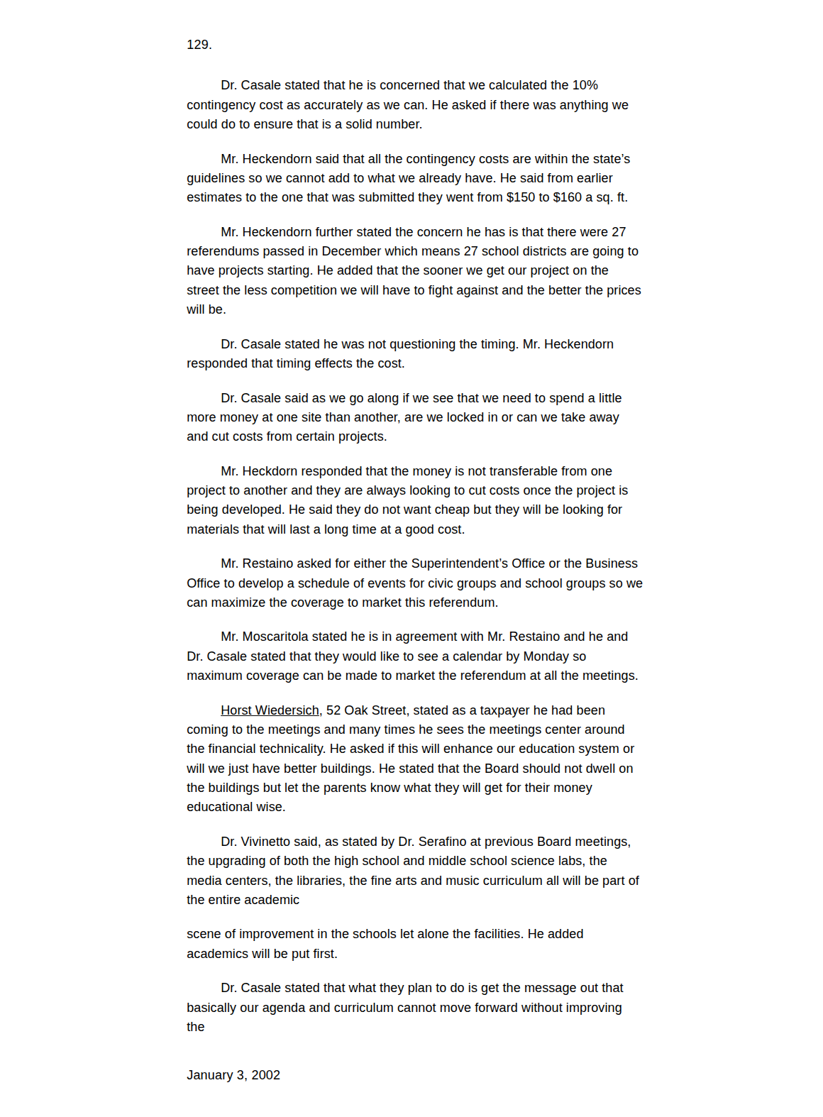129.
Dr. Casale stated that he is concerned that we calculated the 10% contingency cost as accurately as we can. He asked if there was anything we could do to ensure that is a solid number.
Mr. Heckendorn said that all the contingency costs are within the state’s guidelines so we cannot add to what we already have. He said from earlier estimates to the one that was submitted they went from $150 to $160 a sq. ft.
Mr. Heckendorn further stated the concern he has is that there were 27 referendums passed in December which means 27 school districts are going to have projects starting. He added that the sooner we get our project on the street the less competition we will have to fight against and the better the prices will be.
Dr. Casale stated he was not questioning the timing. Mr. Heckendorn responded that timing effects the cost.
Dr. Casale said as we go along if we see that we need to spend a little more money at one site than another, are we locked in or can we take away and cut costs from certain projects.
Mr. Heckdorn responded that the money is not transferable from one project to another and they are always looking to cut costs once the project is being developed. He said they do not want cheap but they will be looking for materials that will last a long time at a good cost.
Mr. Restaino asked for either the Superintendent’s Office or the Business Office to develop a schedule of events for civic groups and school groups so we can maximize the coverage to market this referendum.
Mr. Moscaritola stated he is in agreement with Mr. Restaino and he and Dr. Casale stated that they would like to see a calendar by Monday so maximum coverage can be made to market the referendum at all the meetings.
Horst Wiedersich, 52 Oak Street, stated as a taxpayer he had been coming to the meetings and many times he sees the meetings center around the financial technicality. He asked if this will enhance our education system or will we just have better buildings. He stated that the Board should not dwell on the buildings but let the parents know what they will get for their money educational wise.
Dr. Vivinetto said, as stated by Dr. Serafino at previous Board meetings, the upgrading of both the high school and middle school science labs, the media centers, the libraries, the fine arts and music curriculum all will be part of the entire academic
scene of improvement in the schools let alone the facilities. He added academics will be put first.
Dr. Casale stated that what they plan to do is get the message out that basically our agenda and curriculum cannot move forward without improving the
January 3, 2002